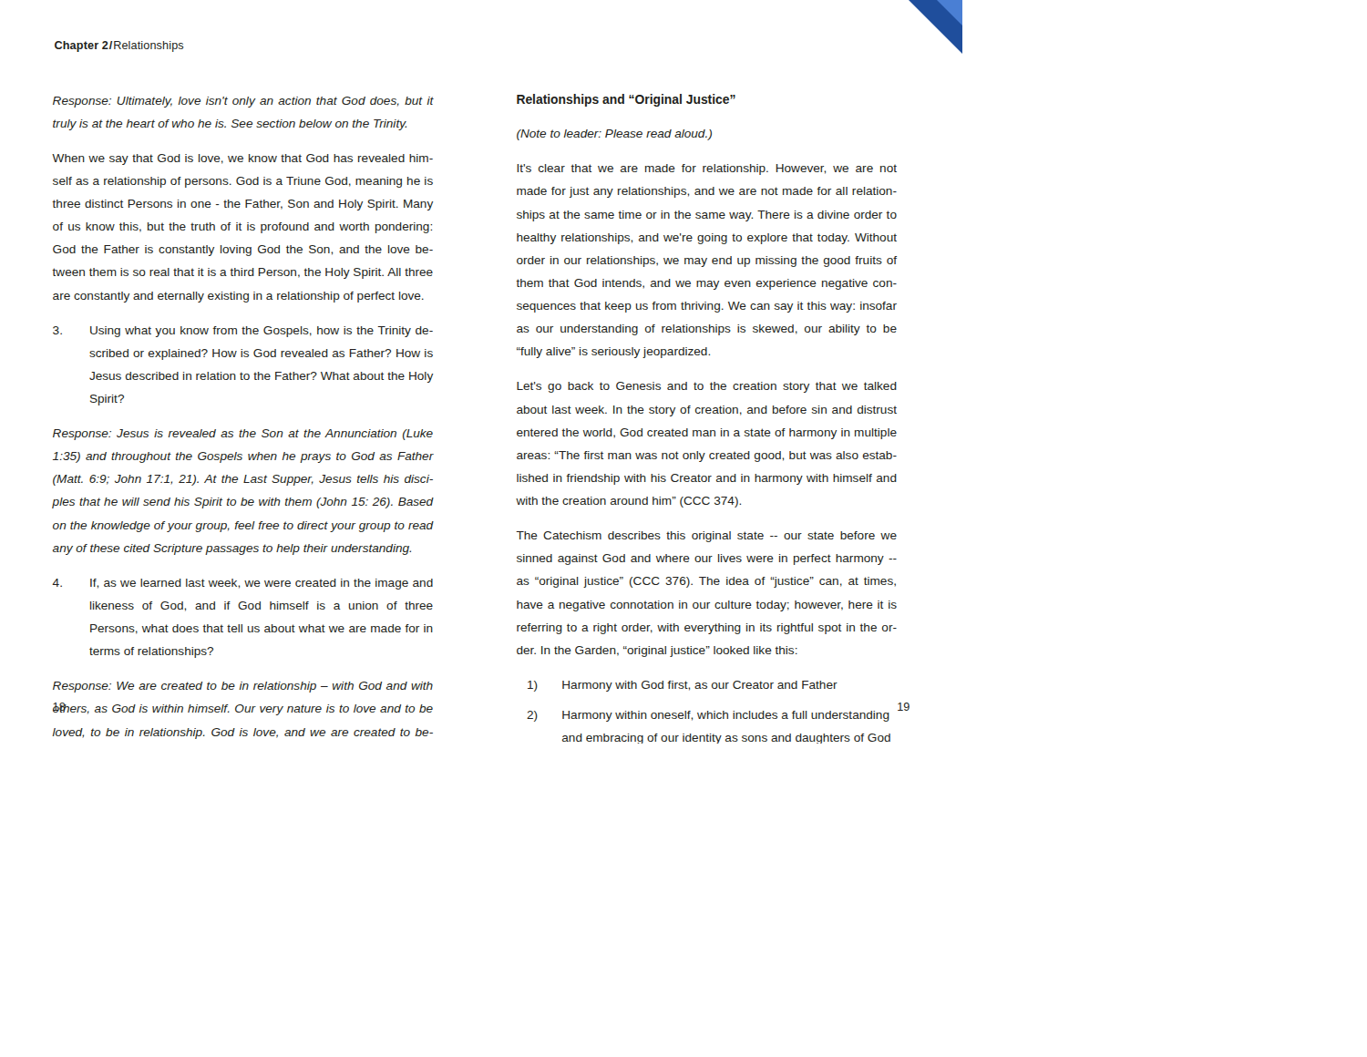Chapter 2/Relationships
Response: Ultimately, love isn't only an action that God does, but it truly is at the heart of who he is. See section below on the Trinity.
When we say that God is love, we know that God has revealed himself as a relationship of persons. God is a Triune God, meaning he is three distinct Persons in one - the Father, Son and Holy Spirit. Many of us know this, but the truth of it is profound and worth pondering: God the Father is constantly loving God the Son, and the love between them is so real that it is a third Person, the Holy Spirit. All three are constantly and eternally existing in a relationship of perfect love.
3. Using what you know from the Gospels, how is the Trinity described or explained? How is God revealed as Father? How is Jesus described in relation to the Father? What about the Holy Spirit?
Response: Jesus is revealed as the Son at the Annunciation (Luke 1:35) and throughout the Gospels when he prays to God as Father (Matt. 6:9; John 17:1, 21). At the Last Supper, Jesus tells his disciples that he will send his Spirit to be with them (John 15: 26). Based on the knowledge of your group, feel free to direct your group to read any of these cited Scripture passages to help their understanding.
4. If, as we learned last week, we were created in the image and likeness of God, and if God himself is a union of three Persons, what does that tell us about what we are made for in terms of relationships?
Response: We are created to be in relationship – with God and with others, as God is within himself. Our very nature is to love and to be loved, to be in relationship. God is love, and we are created to become like him in this.
Relationships and “Original Justice”
(Note to leader: Please read aloud.)
It's clear that we are made for relationship. However, we are not made for just any relationships, and we are not made for all relationships at the same time or in the same way. There is a divine order to healthy relationships, and we're going to explore that today. Without order in our relationships, we may end up missing the good fruits of them that God intends, and we may even experience negative consequences that keep us from thriving. We can say it this way: insofar as our understanding of relationships is skewed, our ability to be “fully alive” is seriously jeopardized.
Let's go back to Genesis and to the creation story that we talked about last week. In the story of creation, and before sin and distrust entered the world, God created man in a state of harmony in multiple areas: “The first man was not only created good, but was also established in friendship with his Creator and in harmony with himself and with the creation around him” (CCC 374).
The Catechism describes this original state -- our state before we sinned against God and where our lives were in perfect harmony -- as “original justice” (CCC 376). The idea of “justice” can, at times, have a negative connotation in our culture today; however, here it is referring to a right order, with everything in its rightful spot in the order. In the Garden, “original justice” looked like this:
1) Harmony with God first, as our Creator and Father
2) Harmony within oneself, which includes a full understanding and embracing of our identity as sons and daughters of God
18
19